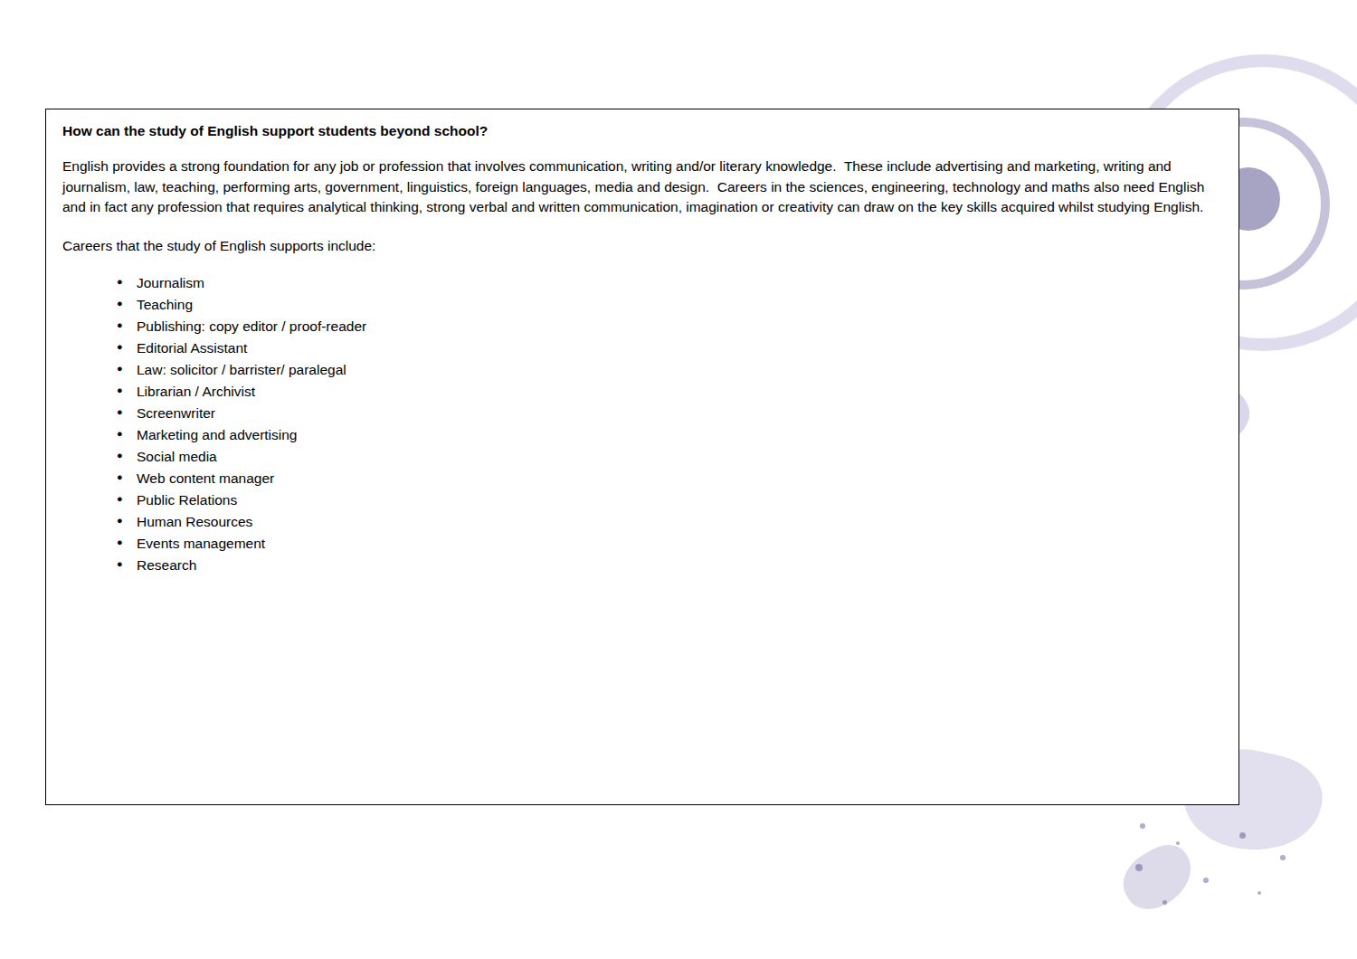How can the study of English support students beyond school?
English provides a strong foundation for any job or profession that involves communication, writing and/or literary knowledge. These include advertising and marketing, writing and journalism, law, teaching, performing arts, government, linguistics, foreign languages, media and design. Careers in the sciences, engineering, technology and maths also need English and in fact any profession that requires analytical thinking, strong verbal and written communication, imagination or creativity can draw on the key skills acquired whilst studying English.
Careers that the study of English supports include:
Journalism
Teaching
Publishing: copy editor / proof-reader
Editorial Assistant
Law: solicitor / barrister/ paralegal
Librarian / Archivist
Screenwriter
Marketing and advertising
Social media
Web content manager
Public Relations
Human Resources
Events management
Research